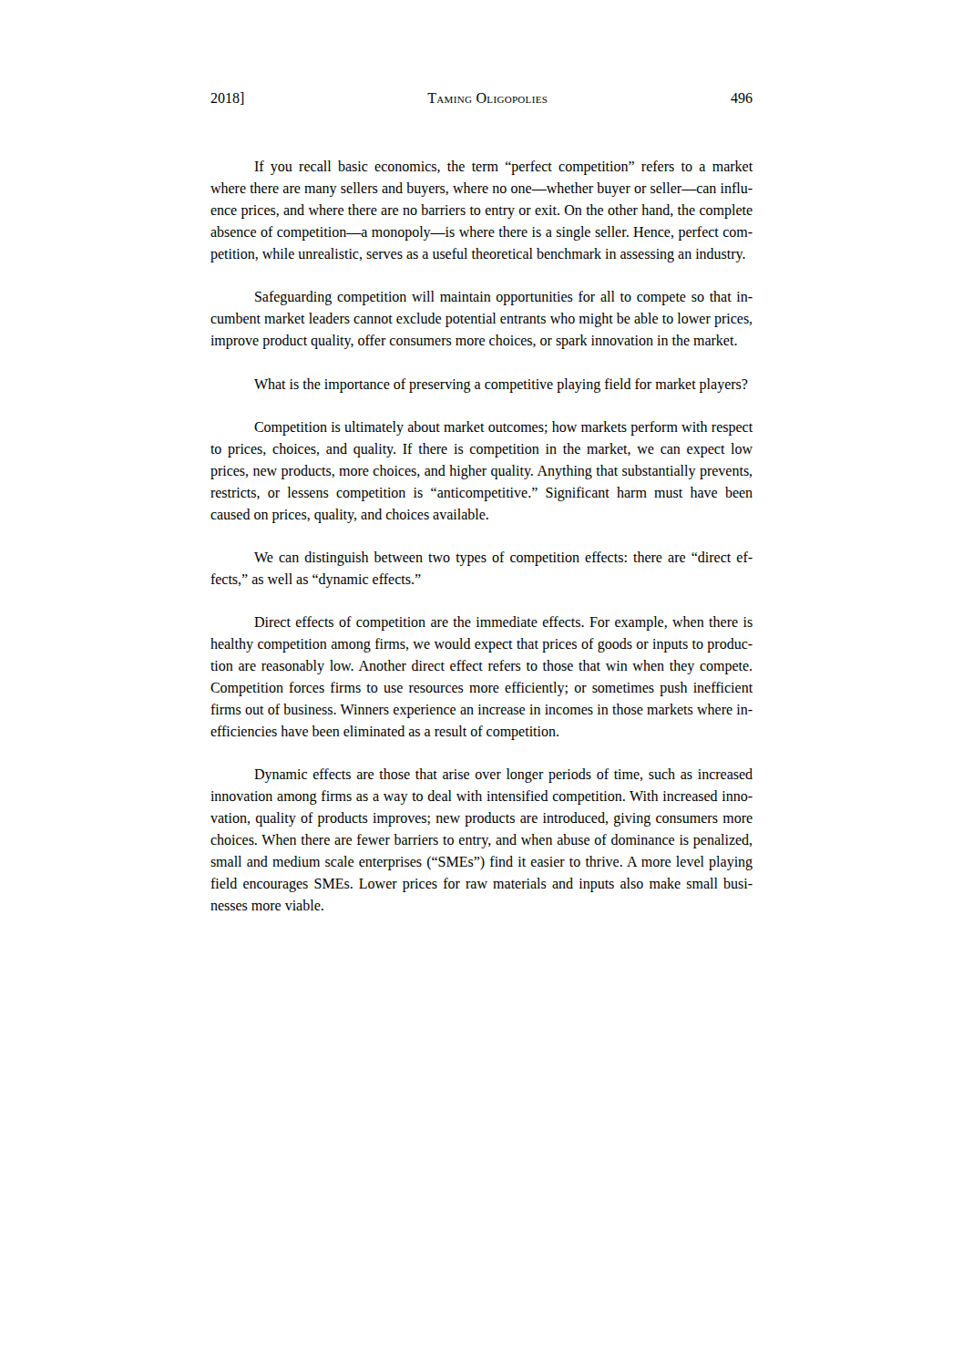2018] Taming Oligopolies 496
If you recall basic economics, the term “perfect competition” refers to a market where there are many sellers and buyers, where no one—whether buyer or seller—can influence prices, and where there are no barriers to entry or exit. On the other hand, the complete absence of competition—a monopoly—is where there is a single seller. Hence, perfect competition, while unrealistic, serves as a useful theoretical benchmark in assessing an industry.
Safeguarding competition will maintain opportunities for all to compete so that incumbent market leaders cannot exclude potential entrants who might be able to lower prices, improve product quality, offer consumers more choices, or spark innovation in the market.
What is the importance of preserving a competitive playing field for market players?
Competition is ultimately about market outcomes; how markets perform with respect to prices, choices, and quality. If there is competition in the market, we can expect low prices, new products, more choices, and higher quality. Anything that substantially prevents, restricts, or lessens competition is “anticompetitive.” Significant harm must have been caused on prices, quality, and choices available.
We can distinguish between two types of competition effects: there are “direct effects,” as well as “dynamic effects.”
Direct effects of competition are the immediate effects. For example, when there is healthy competition among firms, we would expect that prices of goods or inputs to production are reasonably low. Another direct effect refers to those that win when they compete. Competition forces firms to use resources more efficiently; or sometimes push inefficient firms out of business. Winners experience an increase in incomes in those markets where inefficiencies have been eliminated as a result of competition.
Dynamic effects are those that arise over longer periods of time, such as increased innovation among firms as a way to deal with intensified competition. With increased innovation, quality of products improves; new products are introduced, giving consumers more choices. When there are fewer barriers to entry, and when abuse of dominance is penalized, small and medium scale enterprises (“SMEs”) find it easier to thrive. A more level playing field encourages SMEs. Lower prices for raw materials and inputs also make small businesses more viable.